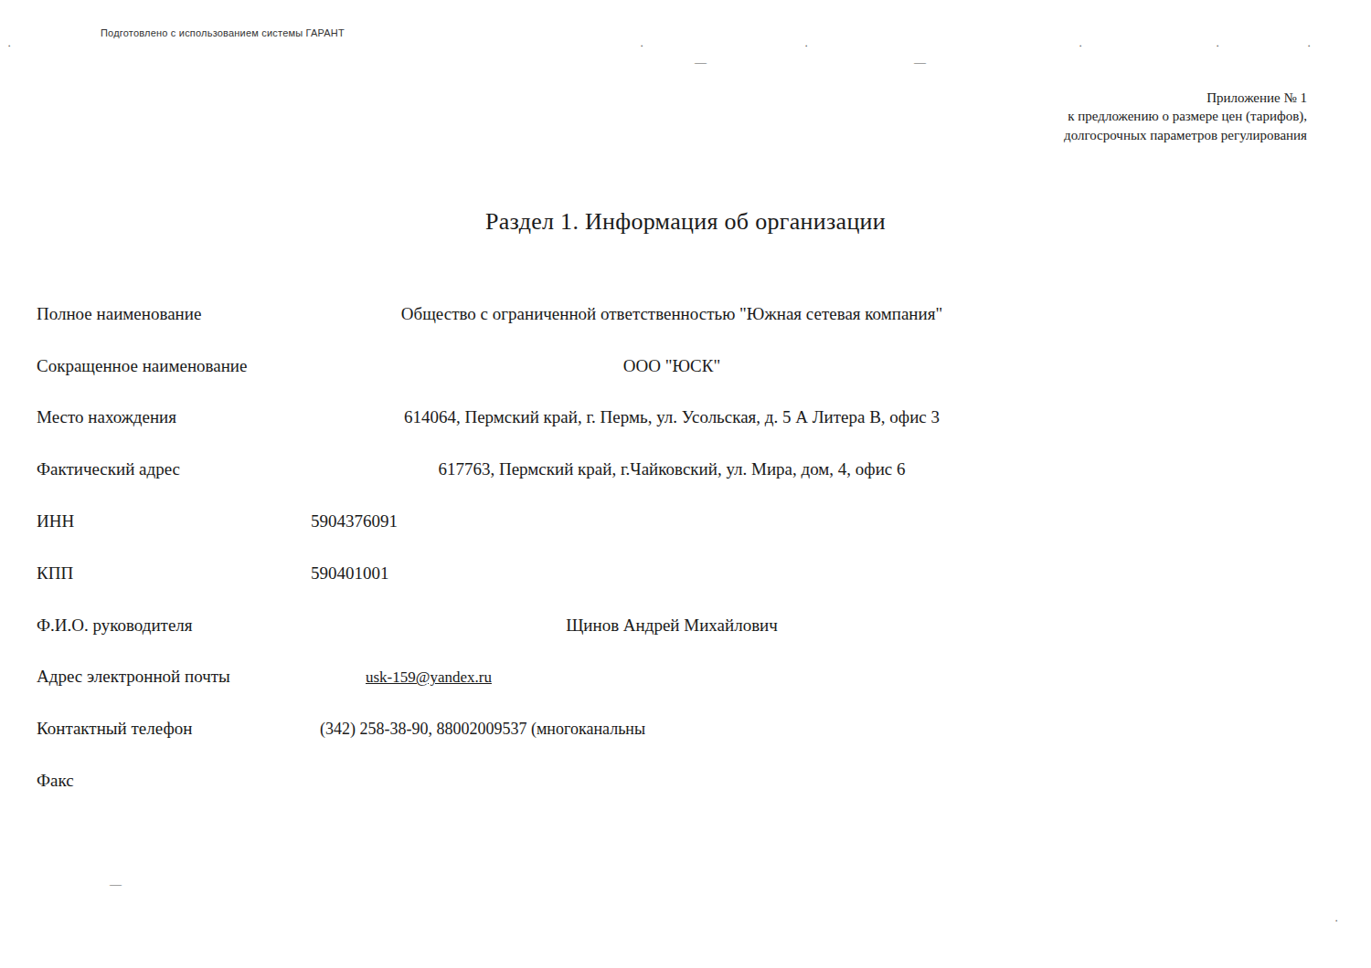Подготовлено с использованием системы ГАРАНТ
· · · · · · — — · —
Приложение № 1
к предложению о размере цен (тарифов),
долгосрочных параметров регулирования
Раздел 1. Информация об организации
| Полное наименование | Общество с ограниченной ответственностью "Южная сетевая компания" |
| Сокращенное наименование | ООО "ЮСК" |
| Место нахождения | 614064, Пермский край, г. Пермь, ул. Усольская, д. 5 А Литера В, офис 3 |
| Фактический адрес | 617763, Пермский край, г.Чайковский, ул. Мира, дом, 4, офис 6 |
| ИНН | 5904376091 | |
| КПП | 590401001 | |
| Ф.И.О. руководителя | Щинов Андрей Михайлович |
| Адрес электронной почты | usk-159@yandex.ru |
| Контактный телефон | (342) 258-38-90, 88002009537 (многоканальны |
| Факс | |